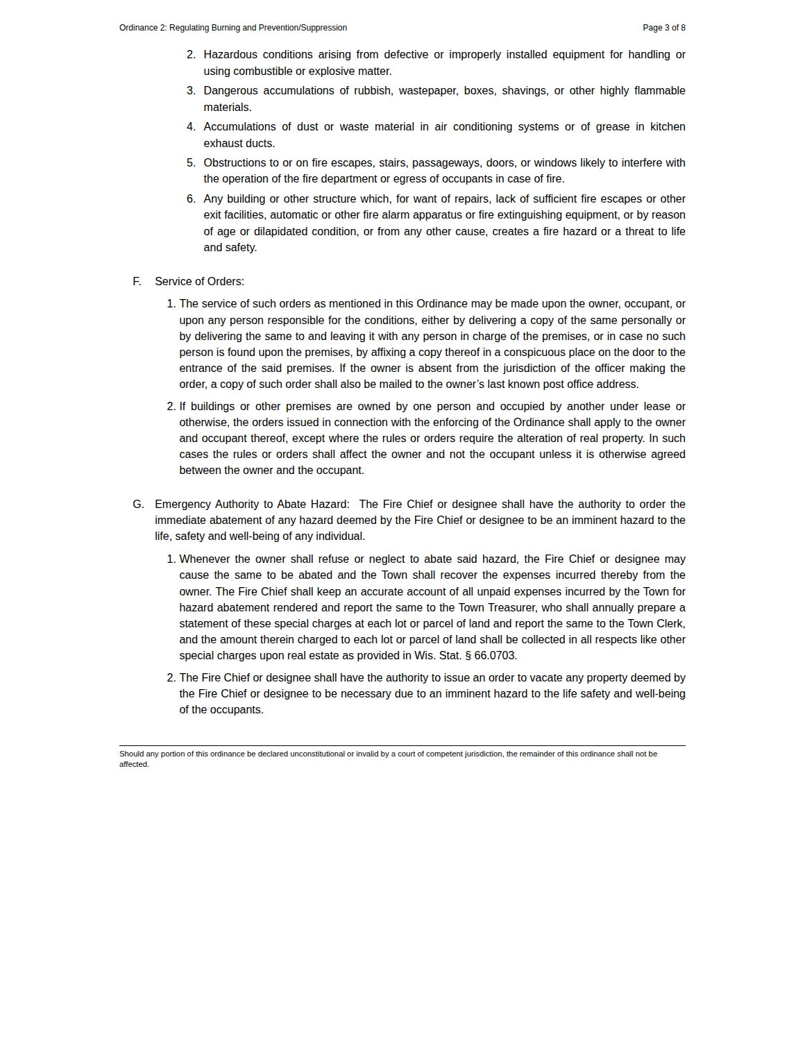Ordinance 2: Regulating Burning and Prevention/Suppression
Page 3 of 8
2. Hazardous conditions arising from defective or improperly installed equipment for handling or using combustible or explosive matter.
3. Dangerous accumulations of rubbish, wastepaper, boxes, shavings, or other highly flammable materials.
4. Accumulations of dust or waste material in air conditioning systems or of grease in kitchen exhaust ducts.
5. Obstructions to or on fire escapes, stairs, passageways, doors, or windows likely to interfere with the operation of the fire department or egress of occupants in case of fire.
6. Any building or other structure which, for want of repairs, lack of sufficient fire escapes or other exit facilities, automatic or other fire alarm apparatus or fire extinguishing equipment, or by reason of age or dilapidated condition, or from any other cause, creates a fire hazard or a threat to life and safety.
F.
Service of Orders:
The service of such orders as mentioned in this Ordinance may be made upon the owner, occupant, or upon any person responsible for the conditions, either by delivering a copy of the same personally or by delivering the same to and leaving it with any person in charge of the premises, or in case no such person is found upon the premises, by affixing a copy thereof in a conspicuous place on the door to the entrance of the said premises. If the owner is absent from the jurisdiction of the officer making the order, a copy of such order shall also be mailed to the owner’s last known post office address.
If buildings or other premises are owned by one person and occupied by another under lease or otherwise, the orders issued in connection with the enforcing of the Ordinance shall apply to the owner and occupant thereof, except where the rules or orders require the alteration of real property. In such cases the rules or orders shall affect the owner and not the occupant unless it is otherwise agreed between the owner and the occupant.
G.
Emergency Authority to Abate Hazard: The Fire Chief or designee shall have the authority to order the immediate abatement of any hazard deemed by the Fire Chief or designee to be an imminent hazard to the life, safety and well-being of any individual.
Whenever the owner shall refuse or neglect to abate said hazard, the Fire Chief or designee may cause the same to be abated and the Town shall recover the expenses incurred thereby from the owner. The Fire Chief shall keep an accurate account of all unpaid expenses incurred by the Town for hazard abatement rendered and report the same to the Town Treasurer, who shall annually prepare a statement of these special charges at each lot or parcel of land and report the same to the Town Clerk, and the amount therein charged to each lot or parcel of land shall be collected in all respects like other special charges upon real estate as provided in Wis. Stat. § 66.0703.
The Fire Chief or designee shall have the authority to issue an order to vacate any property deemed by the Fire Chief or designee to be necessary due to an imminent hazard to the life safety and well-being of the occupants.
Should any portion of this ordinance be declared unconstitutional or invalid by a court of competent jurisdiction, the remainder of this ordinance shall not be affected.